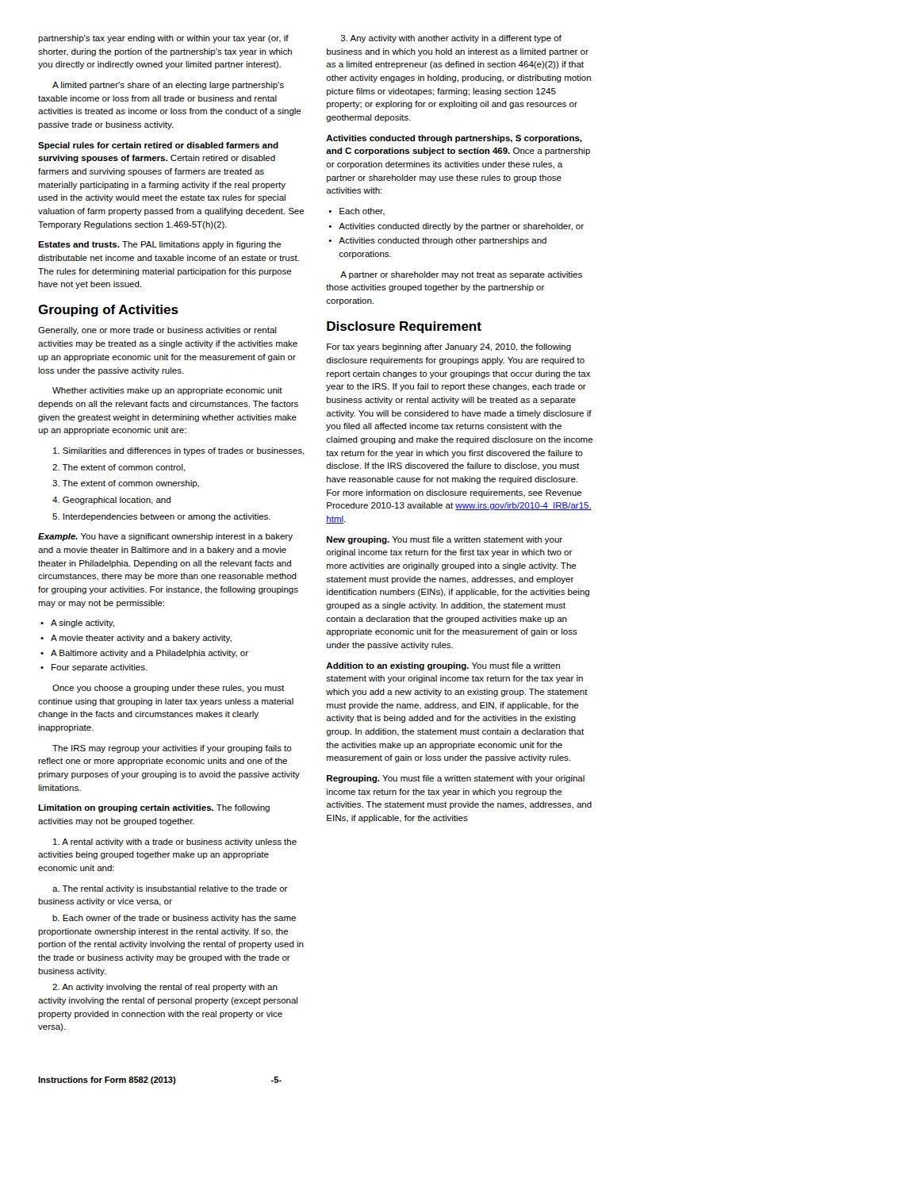partnership's tax year ending with or within your tax year (or, if shorter, during the portion of the partnership's tax year in which you directly or indirectly owned your limited partner interest).
A limited partner's share of an electing large partnership's taxable income or loss from all trade or business and rental activities is treated as income or loss from the conduct of a single passive trade or business activity.
Special rules for certain retired or disabled farmers and surviving spouses of farmers.
Certain retired or disabled farmers and surviving spouses of farmers are treated as materially participating in a farming activity if the real property used in the activity would meet the estate tax rules for special valuation of farm property passed from a qualifying decedent. See Temporary Regulations section 1.469-5T(h)(2).
Estates and trusts.
The PAL limitations apply in figuring the distributable net income and taxable income of an estate or trust. The rules for determining material participation for this purpose have not yet been issued.
Grouping of Activities
Generally, one or more trade or business activities or rental activities may be treated as a single activity if the activities make up an appropriate economic unit for the measurement of gain or loss under the passive activity rules.
Whether activities make up an appropriate economic unit depends on all the relevant facts and circumstances. The factors given the greatest weight in determining whether activities make up an appropriate economic unit are:
1. Similarities and differences in types of trades or businesses,
2. The extent of common control,
3. The extent of common ownership,
4. Geographical location, and
5. Interdependencies between or among the activities.
Example. You have a significant ownership interest in a bakery and a movie theater in Baltimore and in a bakery and a movie theater in Philadelphia. Depending on all the relevant facts and circumstances, there may be more than one reasonable method for grouping your activities. For instance, the following groupings may or may not be permissible:
A single activity,
A movie theater activity and a bakery activity,
A Baltimore activity and a Philadelphia activity, or
Four separate activities.
Once you choose a grouping under these rules, you must continue using that grouping in later tax years unless a material change in the facts and circumstances makes it clearly inappropriate.
The IRS may regroup your activities if your grouping fails to reflect one or more appropriate economic units and one of the primary purposes of your grouping is to avoid the passive activity limitations.
Limitation on grouping certain activities.
The following activities may not be grouped together.
1. A rental activity with a trade or business activity unless the activities being grouped together make up an appropriate economic unit and:
a. The rental activity is insubstantial relative to the trade or business activity or vice versa, or
b. Each owner of the trade or business activity has the same proportionate ownership interest in the rental activity. If so, the portion of the rental activity involving the rental of property used in the trade or business activity may be grouped with the trade or business activity.
2. An activity involving the rental of real property with an activity involving the rental of personal property (except personal property provided in connection with the real property or vice versa).
3. Any activity with another activity in a different type of business and in which you hold an interest as a limited partner or as a limited entrepreneur (as defined in section 464(e)(2)) if that other activity engages in holding, producing, or distributing motion picture films or videotapes; farming; leasing section 1245 property; or exploring for or exploiting oil and gas resources or geothermal deposits.
Activities conducted through partnerships, S corporations, and C corporations subject to section 469.
Once a partnership or corporation determines its activities under these rules, a partner or shareholder may use these rules to group those activities with:
Each other,
Activities conducted directly by the partner or shareholder, or
Activities conducted through other partnerships and corporations.
A partner or shareholder may not treat as separate activities those activities grouped together by the partnership or corporation.
Disclosure Requirement
For tax years beginning after January 24, 2010, the following disclosure requirements for groupings apply. You are required to report certain changes to your groupings that occur during the tax year to the IRS. If you fail to report these changes, each trade or business activity or rental activity will be treated as a separate activity. You will be considered to have made a timely disclosure if you filed all affected income tax returns consistent with the claimed grouping and make the required disclosure on the income tax return for the year in which you first discovered the failure to disclose. If the IRS discovered the failure to disclose, you must have reasonable cause for not making the required disclosure. For more information on disclosure requirements, see Revenue Procedure 2010-13 available at www.irs.gov/irb/2010-4_IRB/ar15.html.
New grouping.
You must file a written statement with your original income tax return for the first tax year in which two or more activities are originally grouped into a single activity. The statement must provide the names, addresses, and employer identification numbers (EINs), if applicable, for the activities being grouped as a single activity. In addition, the statement must contain a declaration that the grouped activities make up an appropriate economic unit for the measurement of gain or loss under the passive activity rules.
Addition to an existing grouping.
You must file a written statement with your original income tax return for the tax year in which you add a new activity to an existing group. The statement must provide the name, address, and EIN, if applicable, for the activity that is being added and for the activities in the existing group. In addition, the statement must contain a declaration that the activities make up an appropriate economic unit for the measurement of gain or loss under the passive activity rules.
Regrouping.
You must file a written statement with your original income tax return for the tax year in which you regroup the activities. The statement must provide the names, addresses, and EINs, if applicable, for the activities
Instructions for Form 8582 (2013) -5-